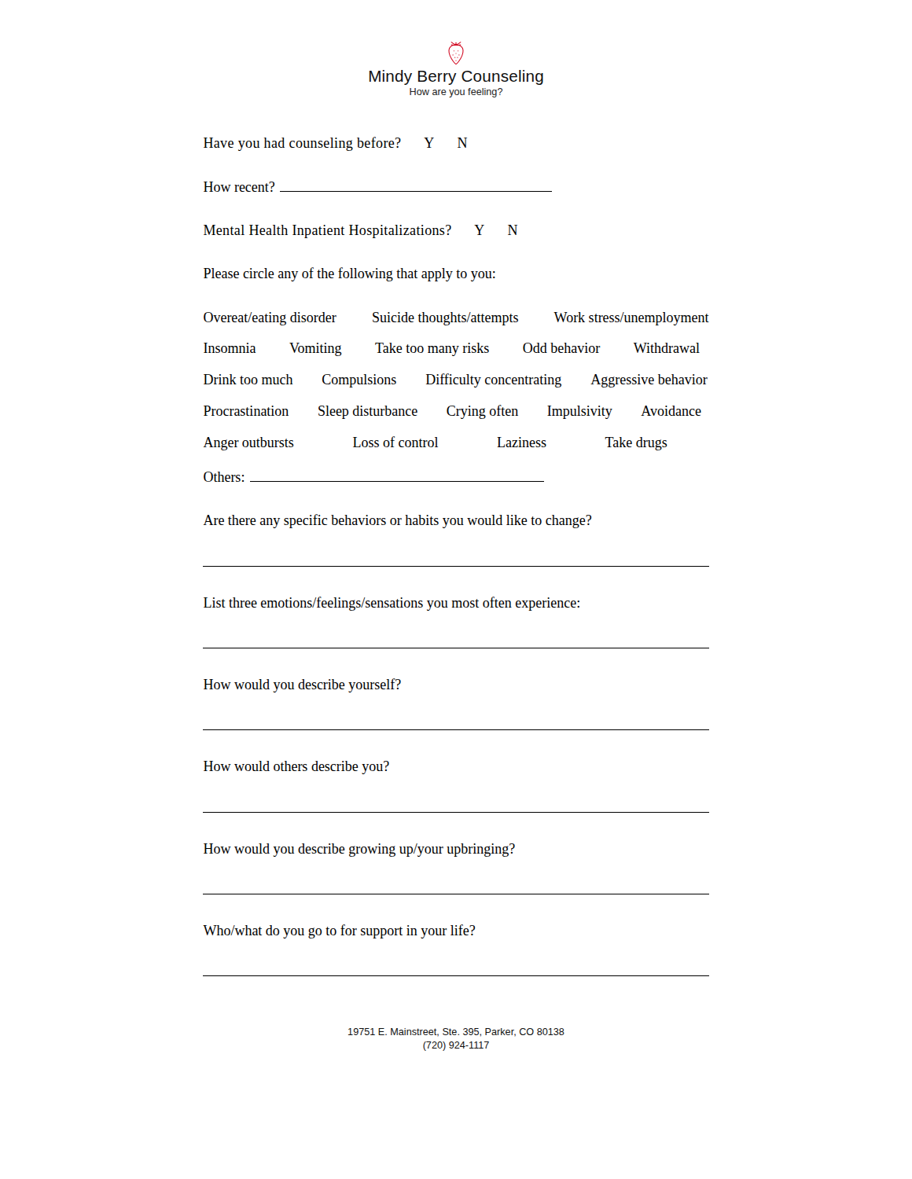Mindy Berry Counseling
How are you feeling?
Have you had counseling before? Y N
How recent?
Mental Health Inpatient Hospitalizations? Y N
Please circle any of the following that apply to you:
Overeat/eating disorder Suicide thoughts/attempts Work stress/unemployment
Insomnia Vomiting Take too many risks Odd behavior Withdrawal
Drink too much Compulsions Difficulty concentrating Aggressive behavior
Procrastination Sleep disturbance Crying often Impulsivity Avoidance
Anger outbursts Loss of control Laziness Take drugs
Others:
Are there any specific behaviors or habits you would like to change?
List three emotions/feelings/sensations you most often experience:
How would you describe yourself?
How would others describe you?
How would you describe growing up/your upbringing?
Who/what do you go to for support in your life?
19751 E. Mainstreet, Ste. 395, Parker, CO 80138
(720) 924-1117